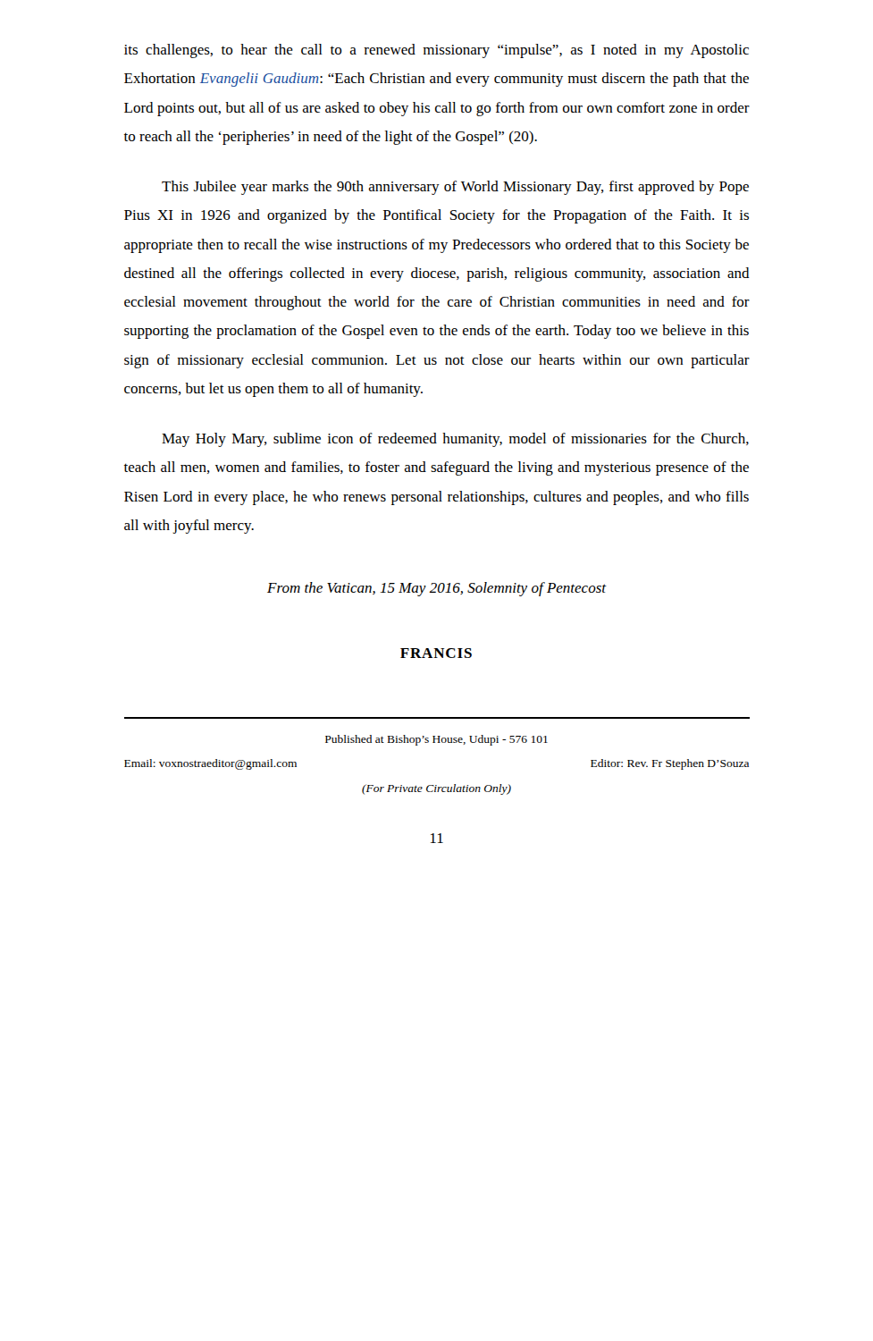its challenges, to hear the call to a renewed missionary “impulse”, as I noted in my Apostolic Exhortation Evangelii Gaudium: “Each Christian and every community must discern the path that the Lord points out, but all of us are asked to obey his call to go forth from our own comfort zone in order to reach all the ‘peripheries’ in need of the light of the Gospel” (20).
This Jubilee year marks the 90th anniversary of World Missionary Day, first approved by Pope Pius XI in 1926 and organized by the Pontifical Society for the Propagation of the Faith. It is appropriate then to recall the wise instructions of my Predecessors who ordered that to this Society be destined all the offerings collected in every diocese, parish, religious community, association and ecclesial movement throughout the world for the care of Christian communities in need and for supporting the proclamation of the Gospel even to the ends of the earth. Today too we believe in this sign of missionary ecclesial communion. Let us not close our hearts within our own particular concerns, but let us open them to all of humanity.
May Holy Mary, sublime icon of redeemed humanity, model of missionaries for the Church, teach all men, women and families, to foster and safeguard the living and mysterious presence of the Risen Lord in every place, he who renews personal relationships, cultures and peoples, and who fills all with joyful mercy.
From the Vatican, 15 May 2016, Solemnity of Pentecost
FRANCIS
Published at Bishop’s House, Udupi - 576 101 Email: voxnostraeditor@gmail.com Editor: Rev. Fr Stephen D’Souza (For Private Circulation Only)
11